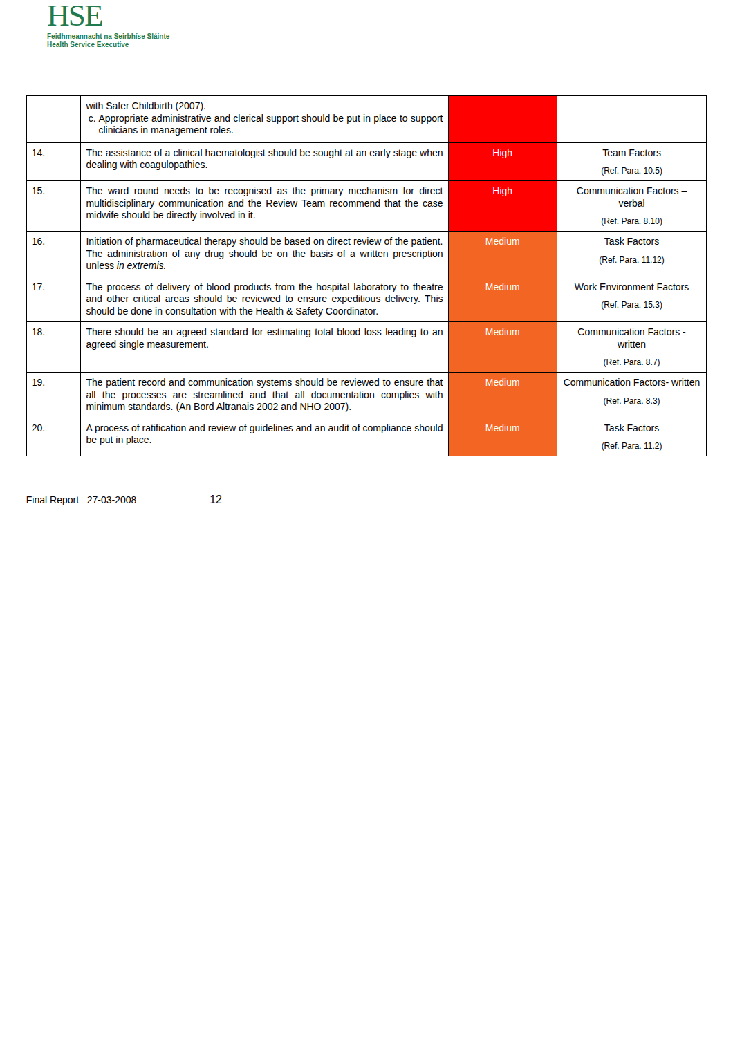HSE
Feidhmeannacht na Seirbhíse Sláinte
Health Service Executive
| | with Safer Childbirth (2007). Appropriate administrative and clerical support should be put in place to support clinicians in management roles. | | |
| 14. | The assistance of a clinical haematologist should be sought at an early stage when dealing with coagulopathies. | High | Team Factors (Ref. Para. 10.5) |
| 15. | The ward round needs to be recognised as the primary mechanism for direct multidisciplinary communication and the Review Team recommend that the case midwife should be directly involved in it. | High | Communication Factors – verbal (Ref. Para. 8.10) |
| 16. | Initiation of pharmaceutical therapy should be based on direct review of the patient. The administration of any drug should be on the basis of a written prescription unless in extremis. | Medium | Task Factors (Ref. Para. 11.12) |
| 17. | The process of delivery of blood products from the hospital laboratory to theatre and other critical areas should be reviewed to ensure expeditious delivery. This should be done in consultation with the Health & Safety Coordinator. | Medium | Work Environment Factors (Ref. Para. 15.3) |
| 18. | There should be an agreed standard for estimating total blood loss leading to an agreed single measurement. | Medium | Communication Factors - written (Ref. Para. 8.7) |
| 19. | The patient record and communication systems should be reviewed to ensure that all the processes are streamlined and that all documentation complies with minimum standards. (An Bord Altranais 2002 and NHO 2007). | Medium | Communication Factors- written (Ref. Para. 8.3) |
| 20. | A process of ratification and review of guidelines and an audit of compliance should be put in place. | Medium | Task Factors (Ref. Para. 11.2) |
Final Report 27-03-2008 12